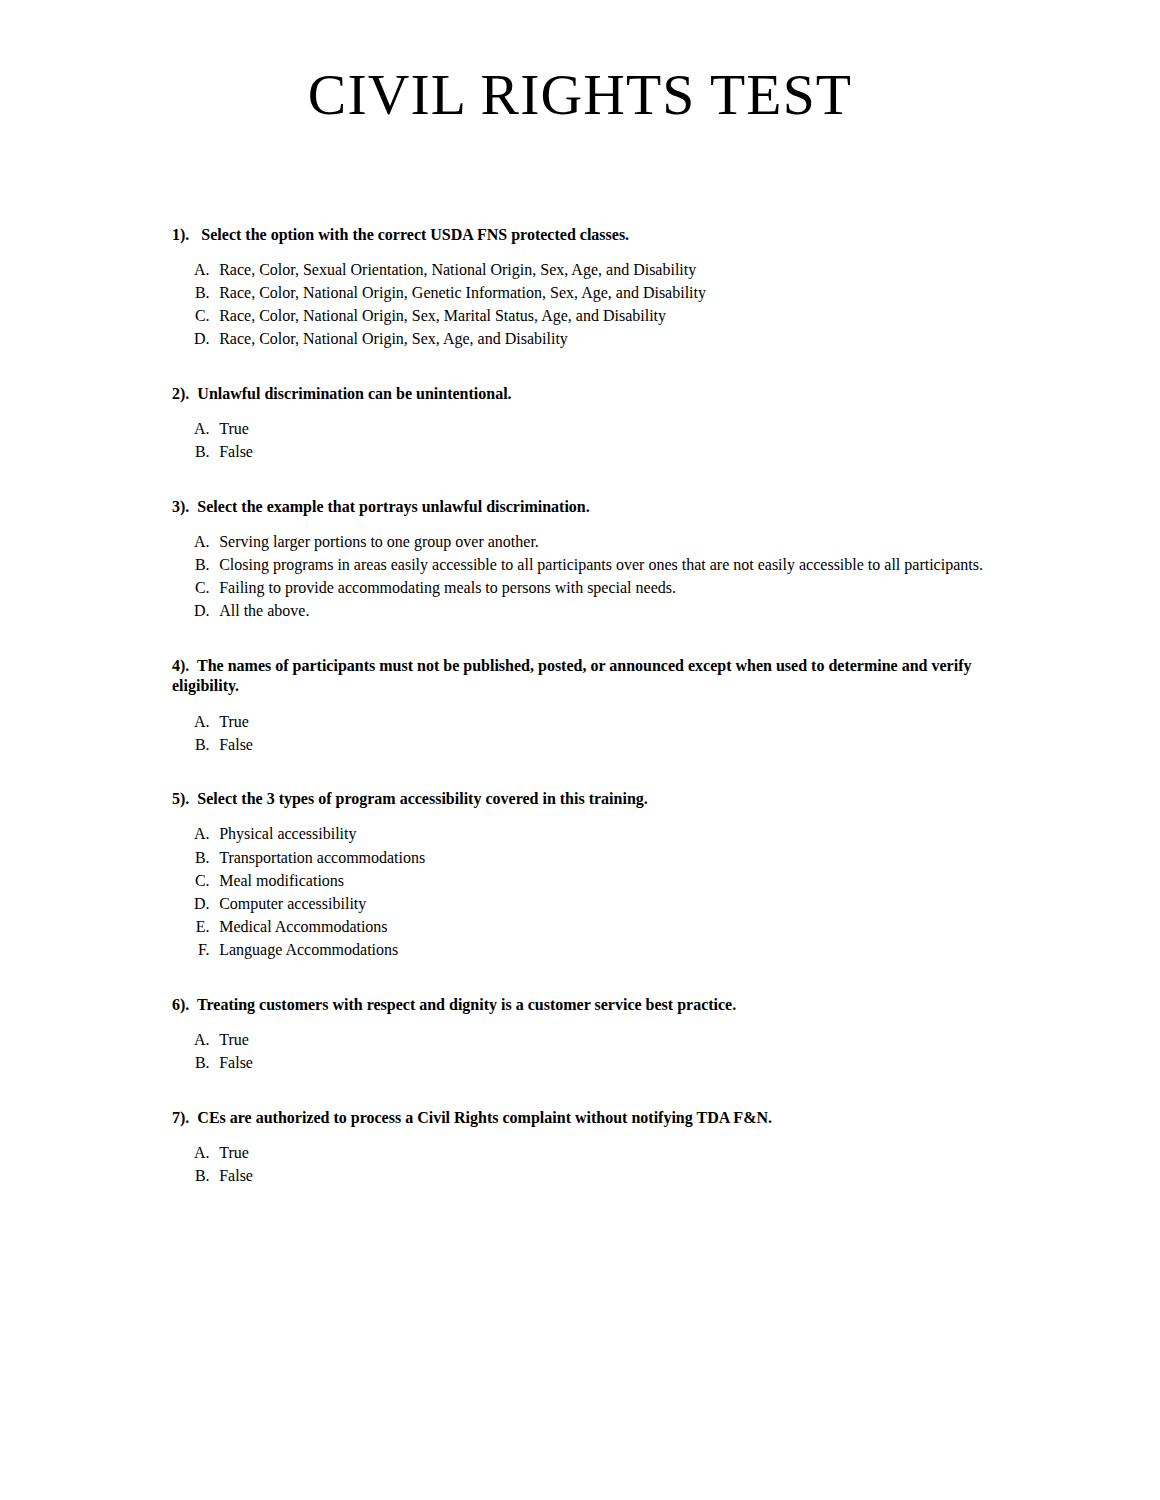Civil Rights Test
1). Select the option with the correct USDA FNS protected classes.
Race, Color, Sexual Orientation, National Origin, Sex, Age, and Disability
Race, Color, National Origin, Genetic Information, Sex, Age, and Disability
Race, Color, National Origin, Sex, Marital Status, Age, and Disability
Race, Color, National Origin, Sex, Age, and Disability
2). Unlawful discrimination can be unintentional.
True
False
3). Select the example that portrays unlawful discrimination.
Serving larger portions to one group over another.
Closing programs in areas easily accessible to all participants over ones that are not easily accessible to all participants.
Failing to provide accommodating meals to persons with special needs.
All the above.
4). The names of participants must not be published, posted, or announced except when used to determine and verify eligibility.
True
False
5). Select the 3 types of program accessibility covered in this training.
Physical accessibility
Transportation accommodations
Meal modifications
Computer accessibility
Medical Accommodations
Language Accommodations
6). Treating customers with respect and dignity is a customer service best practice.
True
False
7). CEs are authorized to process a Civil Rights complaint without notifying TDA F&N.
True
False